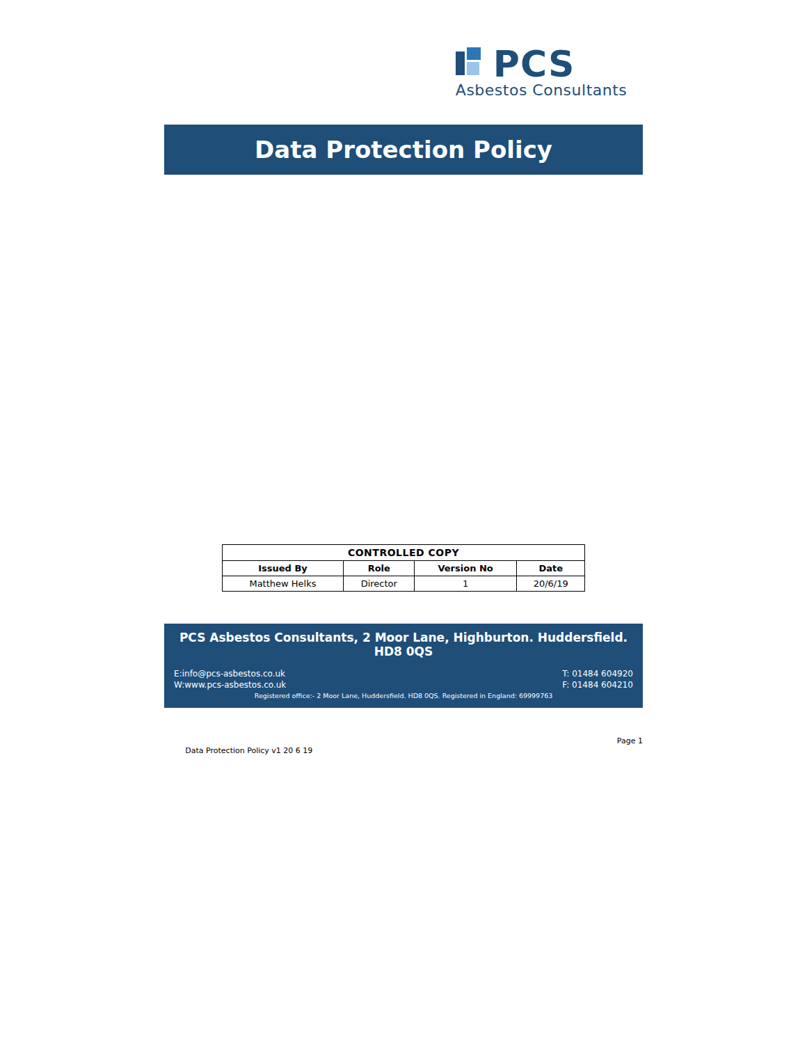PCS
Asbestos Consultants
Data Protection Policy
| CONTROLLED COPY |
| Issued By | Role | Version No | Date |
| Matthew Helks | Director | 1 | 20/6/19 |
PCS Asbestos Consultants, 2 Moor Lane, Highburton. Huddersfield. HD8 0QS
E:info@pcs-asbestos.co.uk
W:www.pcs-asbestos.co.uk
T: 01484 604920
F: 01484 604210
Registered office:- 2 Moor Lane, Huddersfield. HD8 0QS. Registered in England: 69999763
Data Protection Policy v1 20 6 19 Page 1